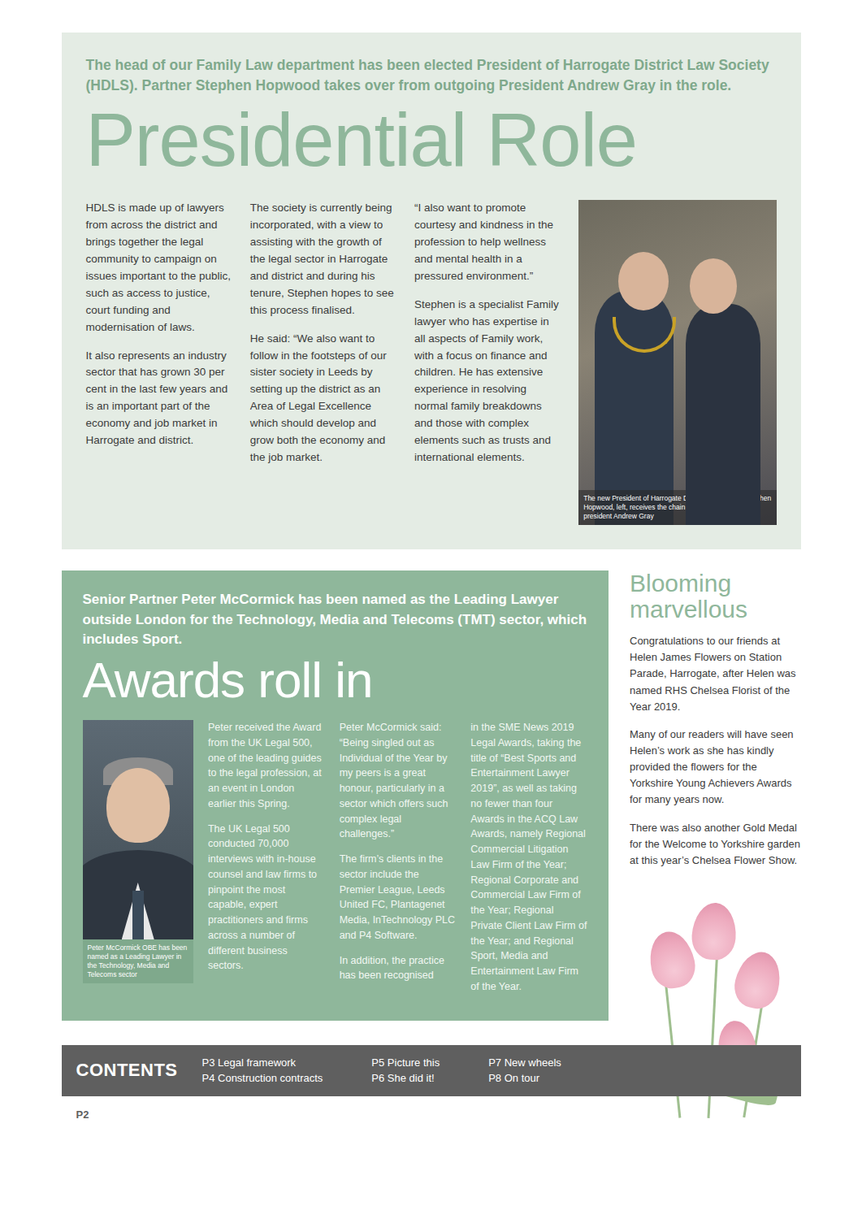The head of our Family Law department has been elected President of Harrogate District Law Society (HDLS). Partner Stephen Hopwood takes over from outgoing President Andrew Gray in the role.
Presidential Role
HDLS is made up of lawyers from across the district and brings together the legal community to campaign on issues important to the public, such as access to justice, court funding and modernisation of laws.
It also represents an industry sector that has grown 30 per cent in the last few years and is an important part of the economy and job market in Harrogate and district.
The society is currently being incorporated, with a view to assisting with the growth of the legal sector in Harrogate and district and during his tenure, Stephen hopes to see this process finalised.
He said: “We also want to follow in the footsteps of our sister society in Leeds by setting up the district as an Area of Legal Excellence which should develop and grow both the economy and the job market.
“I also want to promote courtesy and kindness in the profession to help wellness and mental health in a pressured environment.”
Stephen is a specialist Family lawyer who has expertise in all aspects of Family work, with a focus on finance and children. He has extensive experience in resolving normal family breakdowns and those with complex elements such as trusts and international elements.
The new President of Harrogate District Law Society Stephen Hopwood, left, receives the chain of office from outgoing president Andrew Gray
Senior Partner Peter McCormick has been named as the Leading Lawyer outside London for the Technology, Media and Telecoms (TMT) sector, which includes Sport.
Awards roll in
Peter McCormick OBE has been named as a Leading Lawyer in the Technology, Media and Telecoms sector
Peter received the Award from the UK Legal 500, one of the leading guides to the legal profession, at an event in London earlier this Spring.
The UK Legal 500 conducted 70,000 interviews with in-house counsel and law firms to pinpoint the most capable, expert practitioners and firms across a number of different business sectors.
Peter McCormick said: “Being singled out as Individual of the Year by my peers is a great honour, particularly in a sector which offers such complex legal challenges.”
The firm’s clients in the sector include the Premier League, Leeds United FC, Plantagenet Media, InTechnology PLC and P4 Software.
In addition, the practice has been recognised
in the SME News 2019 Legal Awards, taking the title of “Best Sports and Entertainment Lawyer 2019”, as well as taking no fewer than four Awards in the ACQ Law Awards, namely Regional Commercial Litigation Law Firm of the Year; Regional Corporate and Commercial Law Firm of the Year; Regional Private Client Law Firm of the Year; and Regional Sport, Media and Entertainment Law Firm of the Year.
Blooming marvellous
Congratulations to our friends at Helen James Flowers on Station Parade, Harrogate, after Helen was named RHS Chelsea Florist of the Year 2019.
Many of our readers will have seen Helen’s work as she has kindly provided the flowers for the Yorkshire Young Achievers Awards for many years now.
There was also another Gold Medal for the Welcome to Yorkshire garden at this year’s Chelsea Flower Show.
CONTENTS
P3 Legal framework
P4 Construction contracts
P5 Picture this
P6 She did it!
P7 New wheels
P8 On tour
P2